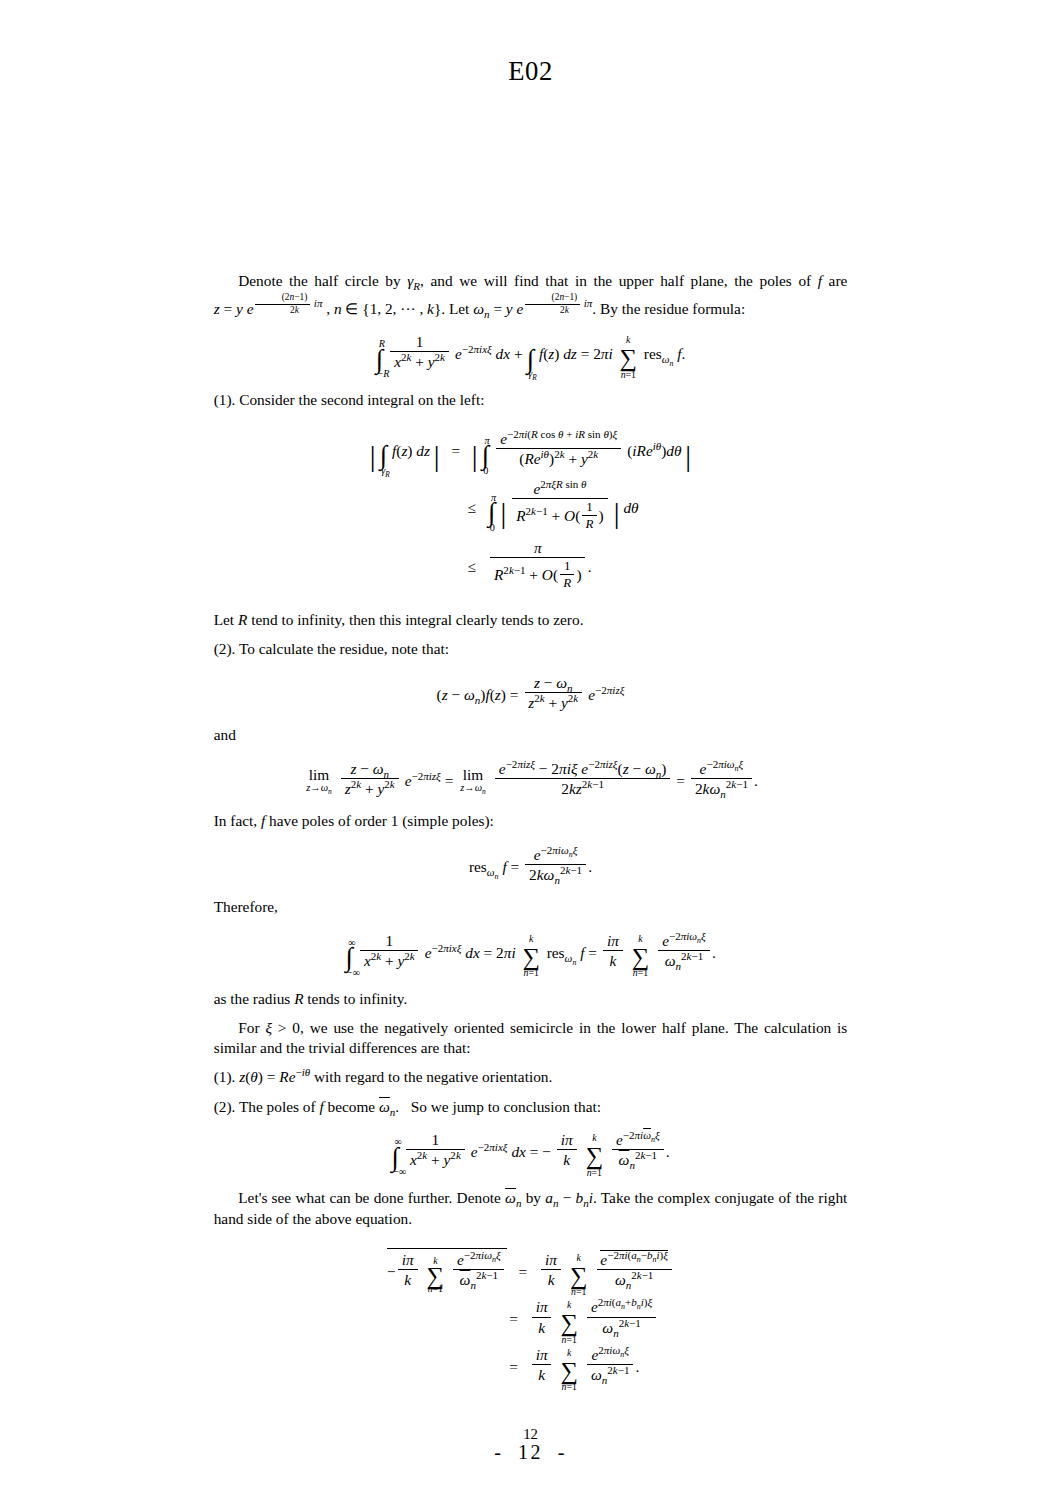E02
Denote the half circle by γR, and we will find that in the upper half plane, the poles of f are z = y e(2n−1) 2k iπ , n ∈ {1, 2, ··· , k}. Let ωn = y e(2n−1) 2k iπ. By the residue formula:
∫R−R 1 x2k + y2k e−2πixξ dx + ∫γR f(z) dz = 2πi ∑kn=1 resωn f.
(1). Consider the second integral on the left:
| ∫γR f(z) dz | = | ∫π 0 e−2πi(R cos θ + iR sin θ)ξ(Reiθ)2k + y2k (iReiθ)dθ | ≤ ∫π 0 | e2πξR sin θ R2k−1 + O(1 R) | dθ ≤ πR2k−1 + O(1 R).
Let R tend to infinity, then this integral clearly tends to zero.
(2). To calculate the residue, note that:
(z − ωn)f(z) = z − ωn z2k + y2k e−2πizξ
and
lim z→ωn z − ωn z2k + y2k e−2πizξ = lim z→ωn e−2πizξ − 2πiξ e−2πizξ(z − ωn) 2kz2k−1 = e−2πiωnξ 2kωn2k−1.
In fact, f have poles of order 1 (simple poles):
resωn f = e−2πiωnξ 2kωn2k−1.
Therefore,
∫∞−∞ 1 x2k + y2k e−2πixξ dx = 2πi ∑kn=1 resωn f = iπ k ∑kn=1 e−2πiωnξ ωn2k−1.
as the radius R tends to infinity.
For ξ > 0, we use the negatively oriented semicircle in the lower half plane. The calculation is similar and the trivial differences are that:
(1). z(θ) = Re−iθ with regard to the negative orientation.
(2). The poles of f become ωn. So we jump to conclusion that:
∫∞−∞ 1 x2k + y2k e−2πixξ dx = − iπ k ∑kn=1 e−2πi ωnξ ωn2k−1.
Let's see what can be done further. Denote ωn by an − bni. Take the complex conjugate of the right hand side of the above equation.
−iπ k ∑kn=1 e−2πi ωnξ ωn2k−1 = iπ k ∑kn=1 e−2πi(an−bni)ξ ωn2k−1 = iπ k ∑kn=1 e2πi(an+bni)ξ ωn2k−1 = iπ k ∑kn=1 e2πiωnξ ωn2k−1.
12
- 12 -